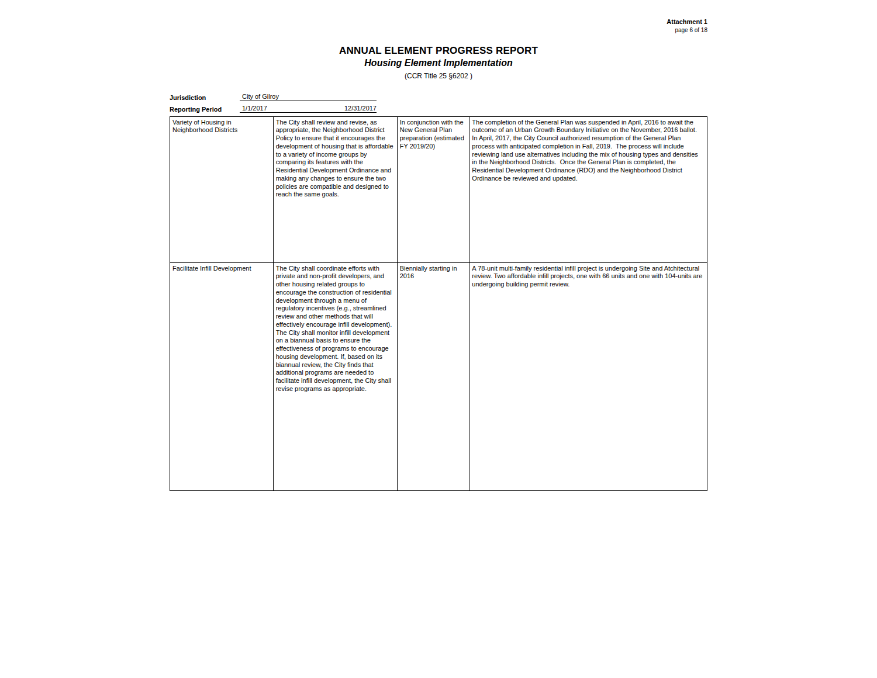Attachment 1
page 6 of 18
ANNUAL ELEMENT PROGRESS REPORT
Housing Element Implementation
(CCR Title 25 §6202 )
Jurisdiction
City of Gilroy
Reporting Period
1/1/201712/31/2017
| Variety of Housing in Neighborhood Districts | The City shall review and revise, as appropriate, the Neighborhood District Policy to ensure that it encourages the development of housing that is affordable to a variety of income groups by comparing its features with the Residential Development Ordinance and making any changes to ensure the two policies are compatible and designed to reach the same goals. | In conjunction with the New General Plan preparation (estimated FY 2019/20) | The completion of the General Plan was suspended in April, 2016 to await the outcome of an Urban Growth Boundary Initiative on the November, 2016 ballot. In April, 2017, the City Council authorized resumption of the General Plan process with anticipated completion in Fall, 2019. The process will include reviewing land use alternatives including the mix of housing types and densities in the Neighborhood Districts. Once the General Plan is completed, the Residential Development Ordinance (RDO) and the Neighborhood District Ordinance be reviewed and updated. |
| Facilitate Infill Development | The City shall coordinate efforts with private and non-profit developers, and other housing related groups to encourage the construction of residential development through a menu of regulatory incentives (e.g., streamlined review and other methods that will effectively encourage infill development). The City shall monitor infill development on a biannual basis to ensure the effectiveness of programs to encourage housing development. If, based on its biannual review, the City finds that additional programs are needed to facilitate infill development, the City shall revise programs as appropriate. | Biennially starting in 2016 | A 78-unit multi-family residential infill project is undergoing Site and Atchitectural review. Two affordable infill projects, one with 66 units and one with 104-units are undergoing building permit review. |